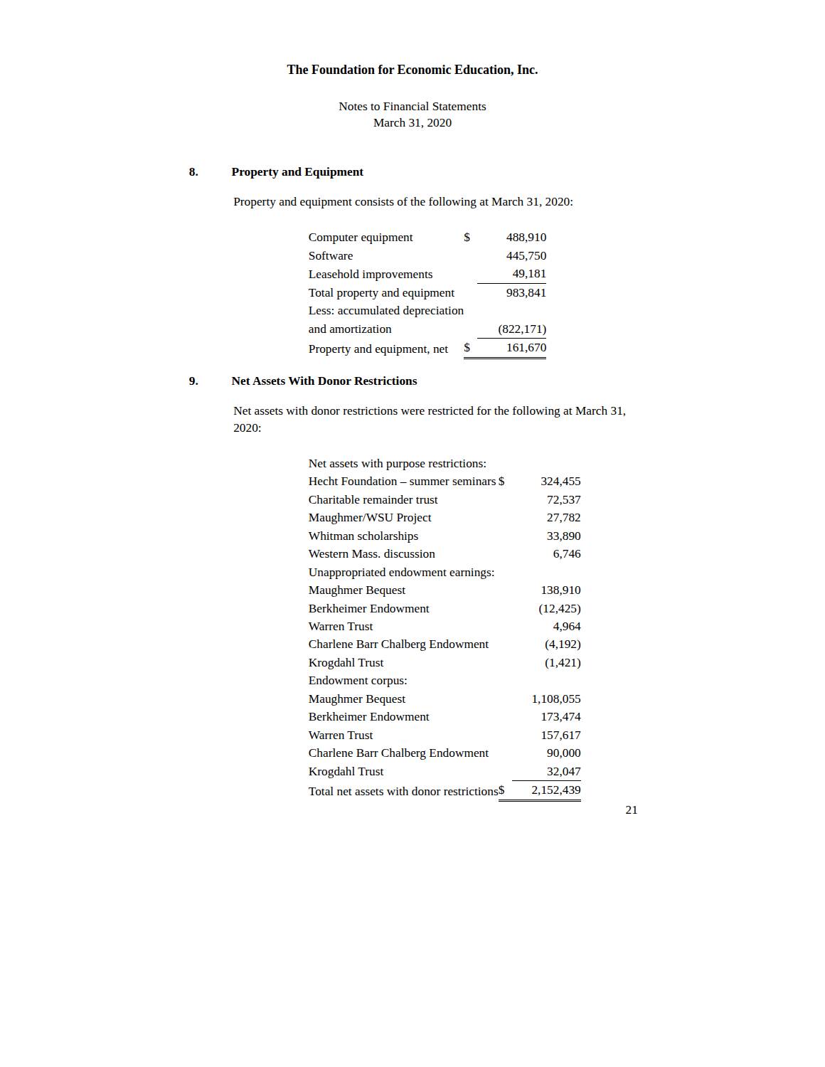The Foundation for Economic Education, Inc.
Notes to Financial Statements
March 31, 2020
8. Property and Equipment
Property and equipment consists of the following at March 31, 2020:
| Computer equipment | $ | 488,910 |
| Software | | 445,750 |
| Leasehold improvements | | 49,181 |
| Total property and equipment | | 983,841 |
| Less: accumulated depreciation | | |
| and amortization | | (822,171) |
| Property and equipment, net | $ | 161,670 |
9. Net Assets With Donor Restrictions
Net assets with donor restrictions were restricted for the following at March 31, 2020:
| Net assets with purpose restrictions: | | |
| Hecht Foundation – summer seminars | $ | 324,455 |
| Charitable remainder trust | | 72,537 |
| Maughmer/WSU Project | | 27,782 |
| Whitman scholarships | | 33,890 |
| Western Mass. discussion | | 6,746 |
| Unappropriated endowment earnings: | | |
| Maughmer Bequest | | 138,910 |
| Berkheimer Endowment | | (12,425) |
| Warren Trust | | 4,964 |
| Charlene Barr Chalberg Endowment | | (4,192) |
| Krogdahl Trust | | (1,421) |
| Endowment corpus: | | |
| Maughmer Bequest | | 1,108,055 |
| Berkheimer Endowment | | 173,474 |
| Warren Trust | | 157,617 |
| Charlene Barr Chalberg Endowment | | 90,000 |
| Krogdahl Trust | | 32,047 |
| Total net assets with donor restrictions | $ | 2,152,439 |
21